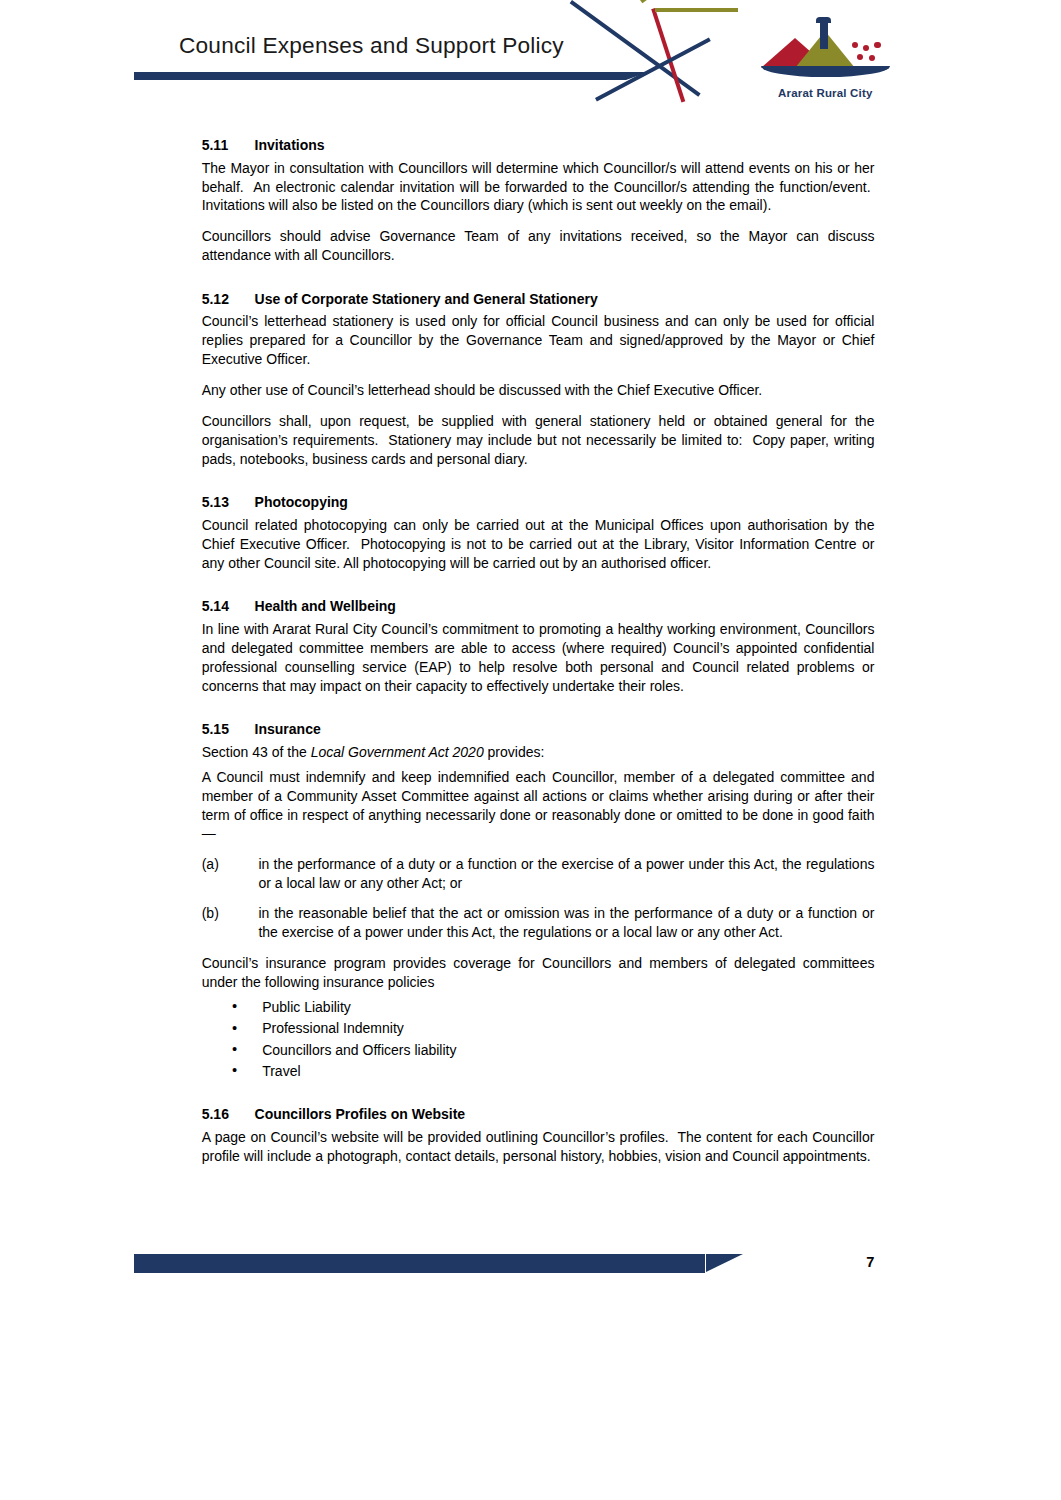Council Expenses and Support Policy
Ararat Rural City
5.11 Invitations
The Mayor in consultation with Councillors will determine which Councillor/s will attend events on his or her behalf. An electronic calendar invitation will be forwarded to the Councillor/s attending the function/event. Invitations will also be listed on the Councillors diary (which is sent out weekly on the email).
Councillors should advise Governance Team of any invitations received, so the Mayor can discuss attendance with all Councillors.
5.12 Use of Corporate Stationery and General Stationery
Council’s letterhead stationery is used only for official Council business and can only be used for official replies prepared for a Councillor by the Governance Team and signed/approved by the Mayor or Chief Executive Officer.
Any other use of Council’s letterhead should be discussed with the Chief Executive Officer.
Councillors shall, upon request, be supplied with general stationery held or obtained general for the organisation’s requirements. Stationery may include but not necessarily be limited to: Copy paper, writing pads, notebooks, business cards and personal diary.
5.13 Photocopying
Council related photocopying can only be carried out at the Municipal Offices upon authorisation by the Chief Executive Officer. Photocopying is not to be carried out at the Library, Visitor Information Centre or any other Council site. All photocopying will be carried out by an authorised officer.
5.14 Health and Wellbeing
In line with Ararat Rural City Council’s commitment to promoting a healthy working environment, Councillors and delegated committee members are able to access (where required) Council’s appointed confidential professional counselling service (EAP) to help resolve both personal and Council related problems or concerns that may impact on their capacity to effectively undertake their roles.
5.15 Insurance
Section 43 of the Local Government Act 2020 provides:
A Council must indemnify and keep indemnified each Councillor, member of a delegated committee and member of a Community Asset Committee against all actions or claims whether arising during or after their term of office in respect of anything necessarily done or reasonably done or omitted to be done in good faith—
(a) in the performance of a duty or a function or the exercise of a power under this Act, the regulations or a local law or any other Act; or
(b) in the reasonable belief that the act or omission was in the performance of a duty or a function or the exercise of a power under this Act, the regulations or a local law or any other Act.
Council’s insurance program provides coverage for Councillors and members of delegated committees under the following insurance policies
Public Liability
Professional Indemnity
Councillors and Officers liability
Travel
5.16 Councillors Profiles on Website
A page on Council’s website will be provided outlining Councillor’s profiles. The content for each Councillor profile will include a photograph, contact details, personal history, hobbies, vision and Council appointments.
7